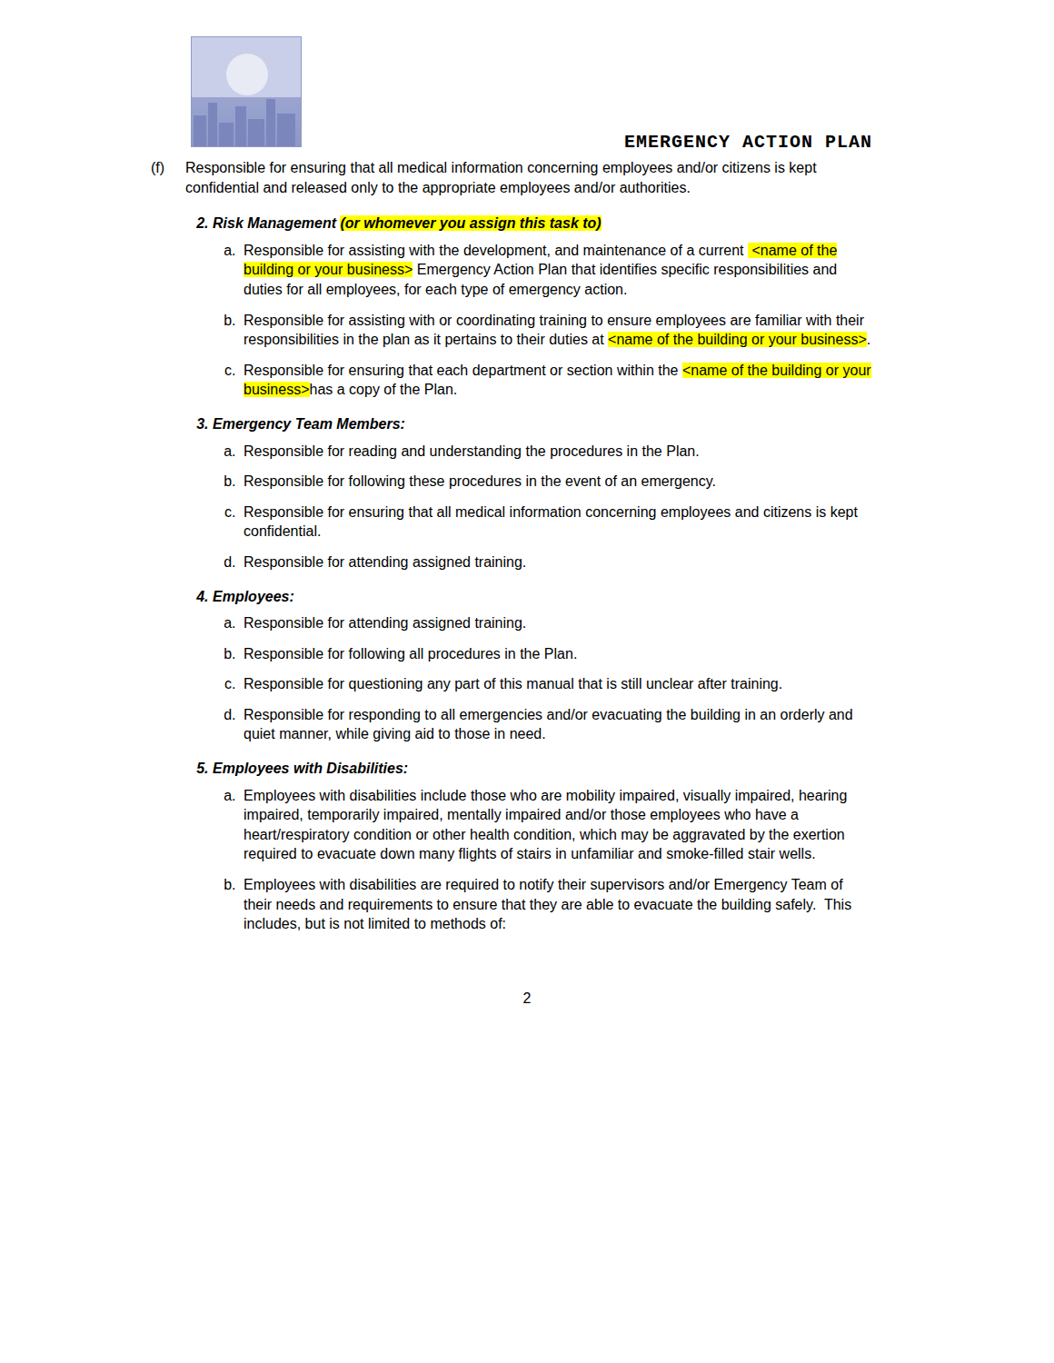EMERGENCY ACTION PLAN
(f) Responsible for ensuring that all medical information concerning employees and/or citizens is kept confidential and released only to the appropriate employees and/or authorities.
Risk Management (or whomever you assign this task to)
Responsible for assisting with the development, and maintenance of a current <name of the building or your business> Emergency Action Plan that identifies specific responsibilities and duties for all employees, for each type of emergency action.
Responsible for assisting with or coordinating training to ensure employees are familiar with their responsibilities in the plan as it pertains to their duties at <name of the building or your business>.
Responsible for ensuring that each department or section within the <name of the building or your business>has a copy of the Plan.
Emergency Team Members:
Responsible for reading and understanding the procedures in the Plan.
Responsible for following these procedures in the event of an emergency.
Responsible for ensuring that all medical information concerning employees and citizens is kept confidential.
Responsible for attending assigned training.
Employees:
Responsible for attending assigned training.
Responsible for following all procedures in the Plan.
Responsible for questioning any part of this manual that is still unclear after training.
Responsible for responding to all emergencies and/or evacuating the building in an orderly and quiet manner, while giving aid to those in need.
Employees with Disabilities:
Employees with disabilities include those who are mobility impaired, visually impaired, hearing impaired, temporarily impaired, mentally impaired and/or those employees who have a heart/respiratory condition or other health condition, which may be aggravated by the exertion required to evacuate down many flights of stairs in unfamiliar and smoke-filled stair wells.
Employees with disabilities are required to notify their supervisors and/or Emergency Team of their needs and requirements to ensure that they are able to evacuate the building safely. This includes, but is not limited to methods of:
2